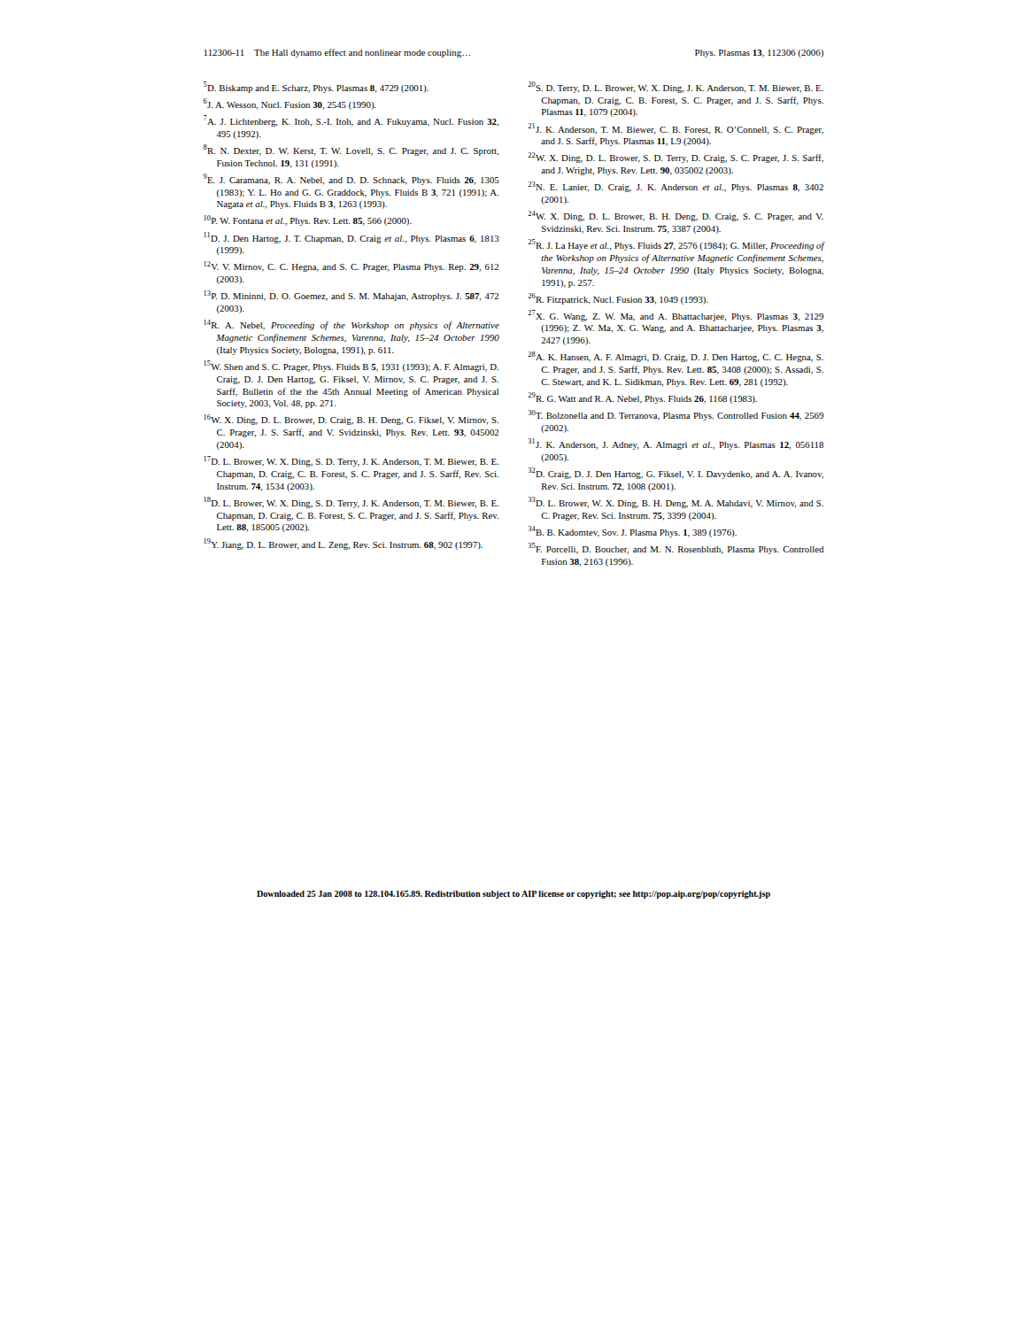112306-11 The Hall dynamo effect and nonlinear mode coupling…
Phys. Plasmas 13, 112306 (2006)
5D. Biskamp and E. Scharz, Phys. Plasmas 8, 4729 (2001).
6J. A. Wesson, Nucl. Fusion 30, 2545 (1990).
7A. J. Lichtenberg, K. Itoh, S.-I. Itoh, and A. Fukuyama, Nucl. Fusion 32, 495 (1992).
8R. N. Dexter, D. W. Kerst, T. W. Lovell, S. C. Prager, and J. C. Sprott, Fusion Technol. 19, 131 (1991).
9E. J. Caramana, R. A. Nebel, and D. D. Schnack, Phys. Fluids 26, 1305 (1983); Y. L. Ho and G. G. Graddock, Phys. Fluids B 3, 721 (1991); A. Nagata et al., Phys. Fluids B 3, 1263 (1993).
10P. W. Fontana et al., Phys. Rev. Lett. 85, 566 (2000).
11D. J. Den Hartog, J. T. Chapman, D. Craig et al., Phys. Plasmas 6, 1813 (1999).
12V. V. Mirnov, C. C. Hegna, and S. C. Prager, Plasma Phys. Rep. 29, 612 (2003).
13P. D. Mininni, D. O. Goemez, and S. M. Mahajan, Astrophys. J. 587, 472 (2003).
14R. A. Nebel, Proceeding of the Workshop on physics of Alternative Magnetic Confinement Schemes, Varenna, Italy, 15–24 October 1990 (Italy Physics Society, Bologna, 1991), p. 611.
15W. Shen and S. C. Prager, Phys. Fluids B 5, 1931 (1993); A. F. Almagri, D. Craig, D. J. Den Hartog, G. Fiksel, V. Mirnov, S. C. Prager, and J. S. Sarff, Bulletin of the the 45th Annual Meeting of American Physical Society, 2003, Vol. 48, pp. 271.
16W. X. Ding, D. L. Brower, D. Craig, B. H. Deng, G. Fiksel, V. Mirnov, S. C. Prager, J. S. Sarff, and V. Svidzinski, Phys. Rev. Lett. 93, 045002 (2004).
17D. L. Brower, W. X. Ding, S. D. Terry, J. K. Anderson, T. M. Biewer, B. E. Chapman, D. Craig, C. B. Forest, S. C. Prager, and J. S. Sarff, Rev. Sci. Instrum. 74, 1534 (2003).
18D. L. Brower, W. X. Ding, S. D. Terry, J. K. Anderson, T. M. Biewer, B. E. Chapman, D. Craig, C. B. Forest, S. C. Prager, and J. S. Sarff, Phys. Rev. Lett. 88, 185005 (2002).
19Y. Jiang, D. L. Brower, and L. Zeng, Rev. Sci. Instrum. 68, 902 (1997).
20S. D. Terry, D. L. Brower, W. X. Ding, J. K. Anderson, T. M. Biewer, B. E. Chapman, D. Craig, C. B. Forest, S. C. Prager, and J. S. Sarff, Phys. Plasmas 11, 1079 (2004).
21J. K. Anderson, T. M. Biewer, C. B. Forest, R. O’Connell, S. C. Prager, and J. S. Sarff, Phys. Plasmas 11, L9 (2004).
22W. X. Ding, D. L. Brower, S. D. Terry, D. Craig, S. C. Prager, J. S. Sarff, and J. Wright, Phys. Rev. Lett. 90, 035002 (2003).
23N. E. Lanier, D. Craig, J. K. Anderson et al., Phys. Plasmas 8, 3402 (2001).
24W. X. Ding, D. L. Brower, B. H. Deng, D. Craig, S. C. Prager, and V. Svidzinski, Rev. Sci. Instrum. 75, 3387 (2004).
25R. J. La Haye et al., Phys. Fluids 27, 2576 (1984); G. Miller, Proceeding of the Workshop on Physics of Alternative Magnetic Confinement Schemes, Varenna, Italy, 15–24 October 1990 (Italy Physics Society, Bologna, 1991), p. 257.
26R. Fitzpatrick, Nucl. Fusion 33, 1049 (1993).
27X. G. Wang, Z. W. Ma, and A. Bhattacharjee, Phys. Plasmas 3, 2129 (1996); Z. W. Ma, X. G. Wang, and A. Bhattacharjee, Phys. Plasmas 3, 2427 (1996).
28A. K. Hansen, A. F. Almagri, D. Craig, D. J. Den Hartog, C. C. Hegna, S. C. Prager, and J. S. Sarff, Phys. Rev. Lett. 85, 3408 (2000); S. Assadi, S. C. Stewart, and K. L. Sidikman, Phys. Rev. Lett. 69, 281 (1992).
29R. G. Watt and R. A. Nebel, Phys. Fluids 26, 1168 (1983).
30T. Bolzonella and D. Terranova, Plasma Phys. Controlled Fusion 44, 2569 (2002).
31J. K. Anderson, J. Adney, A. Almagri et al., Phys. Plasmas 12, 056118 (2005).
32D. Craig, D. J. Den Hartog, G. Fiksel, V. I. Davydenko, and A. A. Ivanov, Rev. Sci. Instrum. 72, 1008 (2001).
33D. L. Brower, W. X. Ding, B. H. Deng, M. A. Mahdavi, V. Mirnov, and S. C. Prager, Rev. Sci. Instrum. 75, 3399 (2004).
34B. B. Kadomtev, Sov. J. Plasma Phys. 1, 389 (1976).
35F. Porcelli, D. Boucher, and M. N. Rosenbluth, Plasma Phys. Controlled Fusion 38, 2163 (1996).
Downloaded 25 Jan 2008 to 128.104.165.89. Redistribution subject to AIP license or copyright; see http://pop.aip.org/pop/copyright.jsp